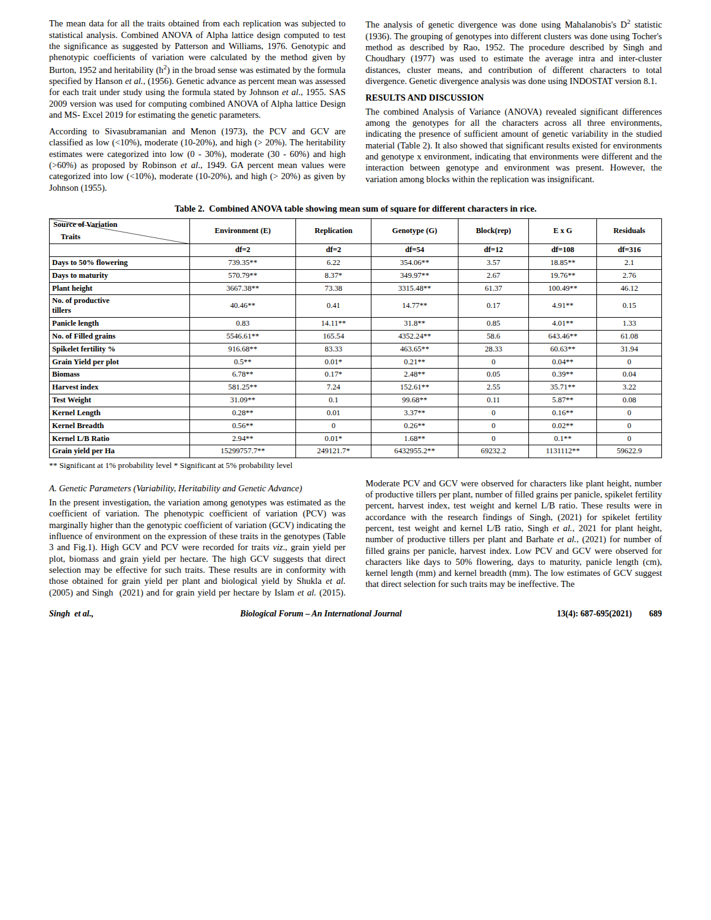The mean data for all the traits obtained from each replication was subjected to statistical analysis. Combined ANOVA of Alpha lattice design computed to test the significance as suggested by Patterson and Williams, 1976. Genotypic and phenotypic coefficients of variation were calculated by the method given by Burton, 1952 and heritability (h2) in the broad sense was estimated by the formula specified by Hanson et al., (1956). Genetic advance as percent mean was assessed for each trait under study using the formula stated by Johnson et al., 1955. SAS 2009 version was used for computing combined ANOVA of Alpha lattice Design and MS- Excel 2019 for estimating the genetic parameters.
According to Sivasubramanian and Menon (1973), the PCV and GCV are classified as low (<10%), moderate (10-20%), and high (> 20%). The heritability estimates were categorized into low (0 - 30%), moderate (30 - 60%) and high (>60%) as proposed by Robinson et al., 1949. GA percent mean values were categorized into low (<10%), moderate (10-20%), and high (> 20%) as given by Johnson (1955).
The analysis of genetic divergence was done using Mahalanobis's D2 statistic (1936). The grouping of genotypes into different clusters was done using Tocher's method as described by Rao, 1952. The procedure described by Singh and Choudhary (1977) was used to estimate the average intra and inter-cluster distances, cluster means, and contribution of different characters to total divergence. Genetic divergence analysis was done using INDOSTAT version 8.1.
RESULTS AND DISCUSSION
The combined Analysis of Variance (ANOVA) revealed significant differences among the genotypes for all the characters across all three environments, indicating the presence of sufficient amount of genetic variability in the studied material (Table 2). It also showed that significant results existed for environments and genotype x environment, indicating that environments were different and the interaction between genotype and environment was present. However, the variation among blocks within the replication was insignificant.
Table 2. Combined ANOVA table showing mean sum of square for different characters in rice.
| Source of Variation Traits | Environment (E) | Replication | Genotype (G) | Block(rep) | E x G | Residuals |
| --- | --- | --- | --- | --- | --- | --- |
| | df=2 | df=2 | df=54 | df=12 | df=108 | df=316 |
| Days to 50% flowering | 739.35** | 6.22 | 354.06** | 3.57 | 18.85** | 2.1 |
| Days to maturity | 570.79** | 8.37* | 349.97** | 2.67 | 19.76** | 2.76 |
| Plant height | 3667.38** | 73.38 | 3315.48** | 61.37 | 100.49** | 46.12 |
| No. of productive tillers | 40.46** | 0.41 | 14.77** | 0.17 | 4.91** | 0.15 |
| Panicle length | 0.83 | 14.11** | 31.8** | 0.85 | 4.01** | 1.33 |
| No. of Filled grains | 5546.61** | 165.54 | 4352.24** | 58.6 | 643.46** | 61.08 |
| Spikelet fertility % | 916.68** | 83.33 | 463.65** | 28.33 | 60.63** | 31.94 |
| Grain Yield per plot | 0.5** | 0.01* | 0.21** | 0 | 0.04** | 0 |
| Biomass | 6.78** | 0.17* | 2.48** | 0.05 | 0.39** | 0.04 |
| Harvest index | 581.25** | 7.24 | 152.61** | 2.55 | 35.71** | 3.22 |
| Test Weight | 31.09** | 0.1 | 99.68** | 0.11 | 5.87** | 0.08 |
| Kernel Length | 0.28** | 0.01 | 3.37** | 0 | 0.16** | 0 |
| Kernel Breadth | 0.56** | 0 | 0.26** | 0 | 0.02** | 0 |
| Kernel L/B Ratio | 2.94** | 0.01* | 1.68** | 0 | 0.1** | 0 |
| Grain yield per Ha | 15299757.7** | 249121.7* | 6432955.2** | 69232.2 | 1131112** | 59622.9 |
** Significant at 1% probability level * Significant at 5% probability level
A. Genetic Parameters (Variability, Heritability and Genetic Advance)
In the present investigation, the variation among genotypes was estimated as the coefficient of variation. The phenotypic coefficient of variation (PCV) was marginally higher than the genotypic coefficient of variation (GCV) indicating the influence of environment on the expression of these traits in the genotypes (Table 3 and Fig.1). High GCV and PCV were recorded for traits viz., grain yield per plot, biomass and grain yield per hectare. The high GCV suggests that direct selection may be effective for such traits. These results are in conformity with those obtained for grain yield per plant and biological yield by Shukla et al. (2005) and Singh (2021) and for grain yield per hectare by Islam et al. (2015). Moderate PCV and GCV were observed for characters like plant height, number of productive tillers per plant, number of filled grains per panicle, spikelet fertility percent, harvest index, test weight and kernel L/B ratio. These results were in accordance with the research findings of Singh, (2021) for spikelet fertility percent, test weight and kernel L/B ratio, Singh et al., 2021 for plant height, number of productive tillers per plant and Barhate et al., (2021) for number of filled grains per panicle, harvest index. Low PCV and GCV were observed for characters like days to 50% flowering, days to maturity, panicle length (cm), kernel length (mm) and kernel breadth (mm). The low estimates of GCV suggest that direct selection for such traits may be ineffective. The
Singh et al., Biological Forum – An International Journal 13(4): 687-695(2021) 689